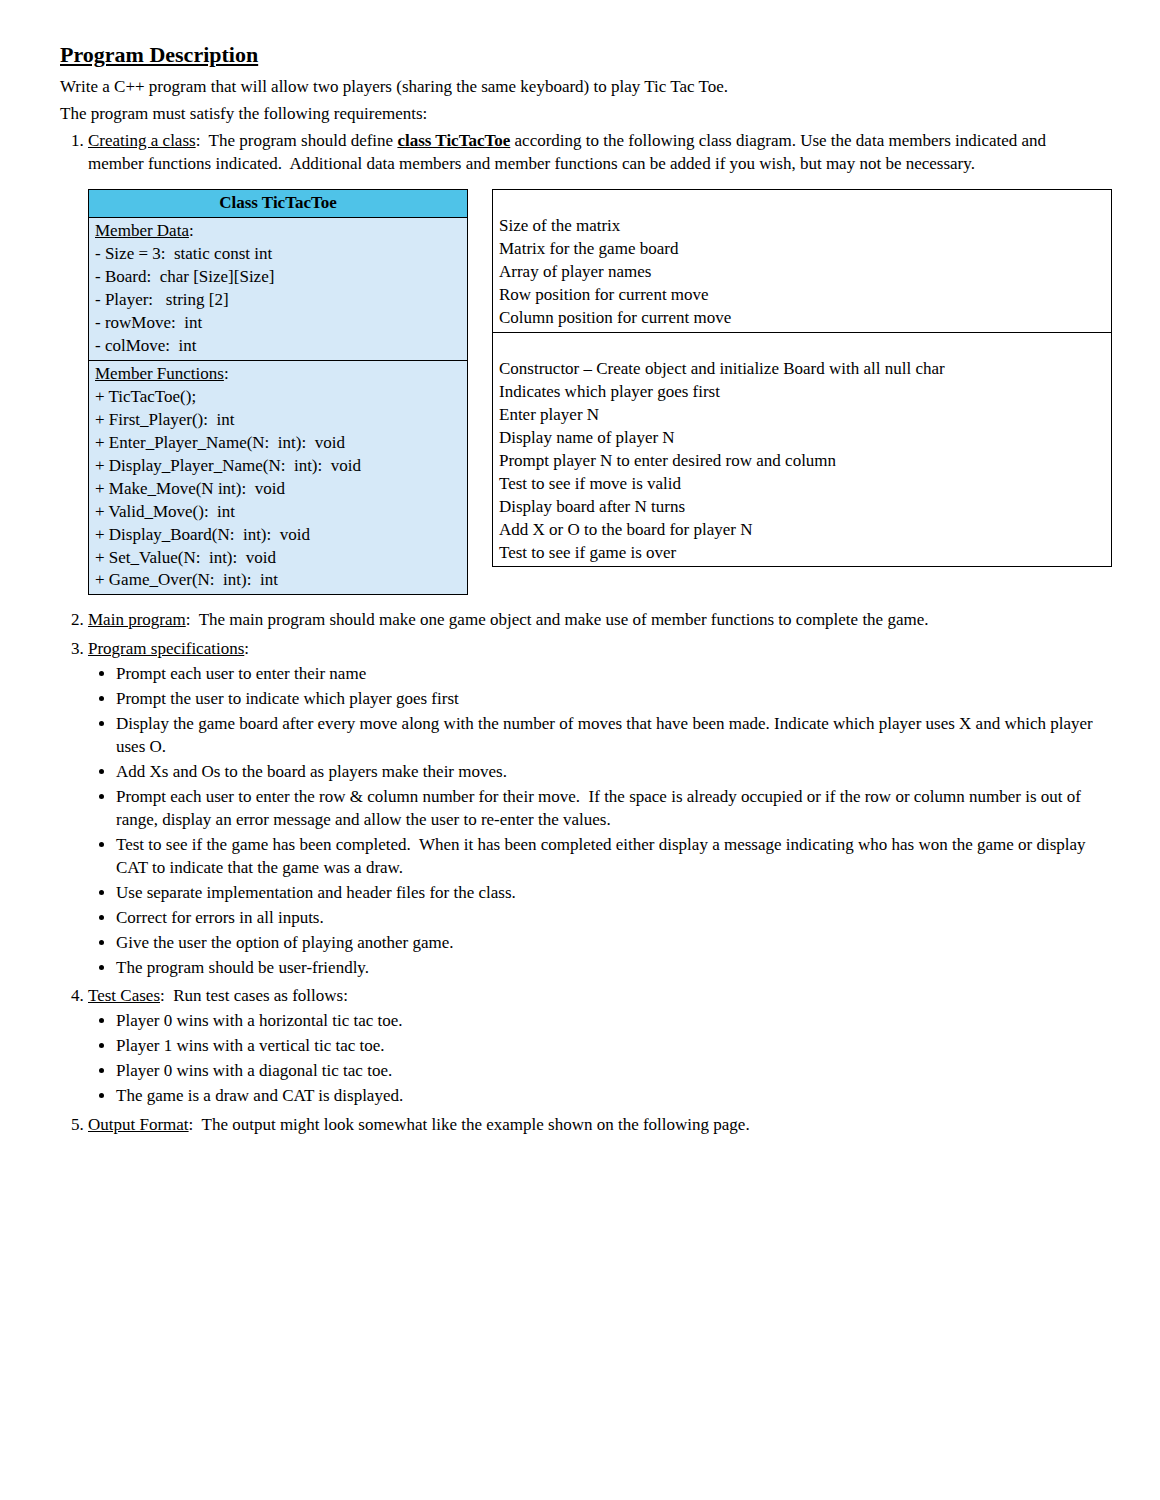Program Description
Write a C++ program that will allow two players (sharing the same keyboard) to play Tic Tac Toe.
The program must satisfy the following requirements:
Creating a class: The program should define class TicTacToe according to the following class diagram. Use the data members indicated and member functions indicated. Additional data members and member functions can be added if you wish, but may not be necessary.
| / Class TicTacToe / / --- / / Member Data : - Size = 3: static const int - Board: char [Size][Size] - Player: string [2] - rowMove: int - colMove: int / / Member Functions : + TicTacToe(); + First_Player(): int + Enter_Player_Name(N: int): void + Display_Player_Name(N: int): void + Make_Move(N int): void + Valid_Move(): int + Display_Board(N: int): void + Set_Value(N: int): void + Game_Over(N: int): int / | / Size of the matrix Matrix for the game board Array of player names Row position for current move Column position for current move / / Constructor – Create object and initialize Board with all null char Indicates which player goes first Enter player N Display name of player N Prompt player N to enter desired row and column Test to see if move is valid Display board after N turns Add X or O to the board for player N Test to see if game is over / |
Main program: The main program should make one game object and make use of member functions to complete the game.
Program specifications:
Prompt each user to enter their name
Prompt the user to indicate which player goes first
Display the game board after every move along with the number of moves that have been made. Indicate which player uses X and which player uses O.
Add Xs and Os to the board as players make their moves.
Prompt each user to enter the row & column number for their move. If the space is already occupied or if the row or column number is out of range, display an error message and allow the user to re-enter the values.
Test to see if the game has been completed. When it has been completed either display a message indicating who has won the game or display CAT to indicate that the game was a draw.
Use separate implementation and header files for the class.
Correct for errors in all inputs.
Give the user the option of playing another game.
The program should be user-friendly.
Test Cases: Run test cases as follows:
Player 0 wins with a horizontal tic tac toe.
Player 1 wins with a vertical tic tac toe.
Player 0 wins with a diagonal tic tac toe.
The game is a draw and CAT is displayed.
Output Format: The output might look somewhat like the example shown on the following page.